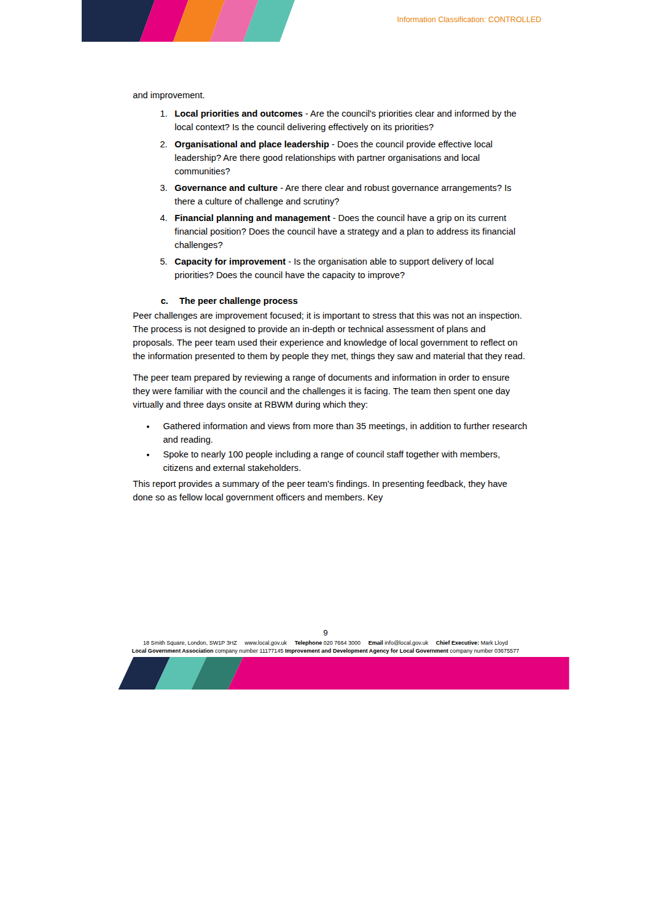Information Classification: CONTROLLED
and improvement.
Local priorities and outcomes - Are the council's priorities clear and informed by the local context? Is the council delivering effectively on its priorities?
Organisational and place leadership - Does the council provide effective local leadership? Are there good relationships with partner organisations and local communities?
Governance and culture - Are there clear and robust governance arrangements? Is there a culture of challenge and scrutiny?
Financial planning and management - Does the council have a grip on its current financial position? Does the council have a strategy and a plan to address its financial challenges?
Capacity for improvement - Is the organisation able to support delivery of local priorities? Does the council have the capacity to improve?
c. The peer challenge process
Peer challenges are improvement focused; it is important to stress that this was not an inspection. The process is not designed to provide an in-depth or technical assessment of plans and proposals. The peer team used their experience and knowledge of local government to reflect on the information presented to them by people they met, things they saw and material that they read.
The peer team prepared by reviewing a range of documents and information in order to ensure they were familiar with the council and the challenges it is facing. The team then spent one day virtually and three days onsite at RBWM during which they:
Gathered information and views from more than 35 meetings, in addition to further research and reading.
Spoke to nearly 100 people including a range of council staff together with members, citizens and external stakeholders.
This report provides a summary of the peer team's findings. In presenting feedback, they have done so as fellow local government officers and members. Key
9
18 Smith Square, London, SW1P 3HZ www.local.gov.uk Telephone 020 7664 3000 Email info@local.gov.uk Chief Executive: Mark Lloyd
Local Government Association company number 11177145 Improvement and Development Agency for Local Government company number 03675577